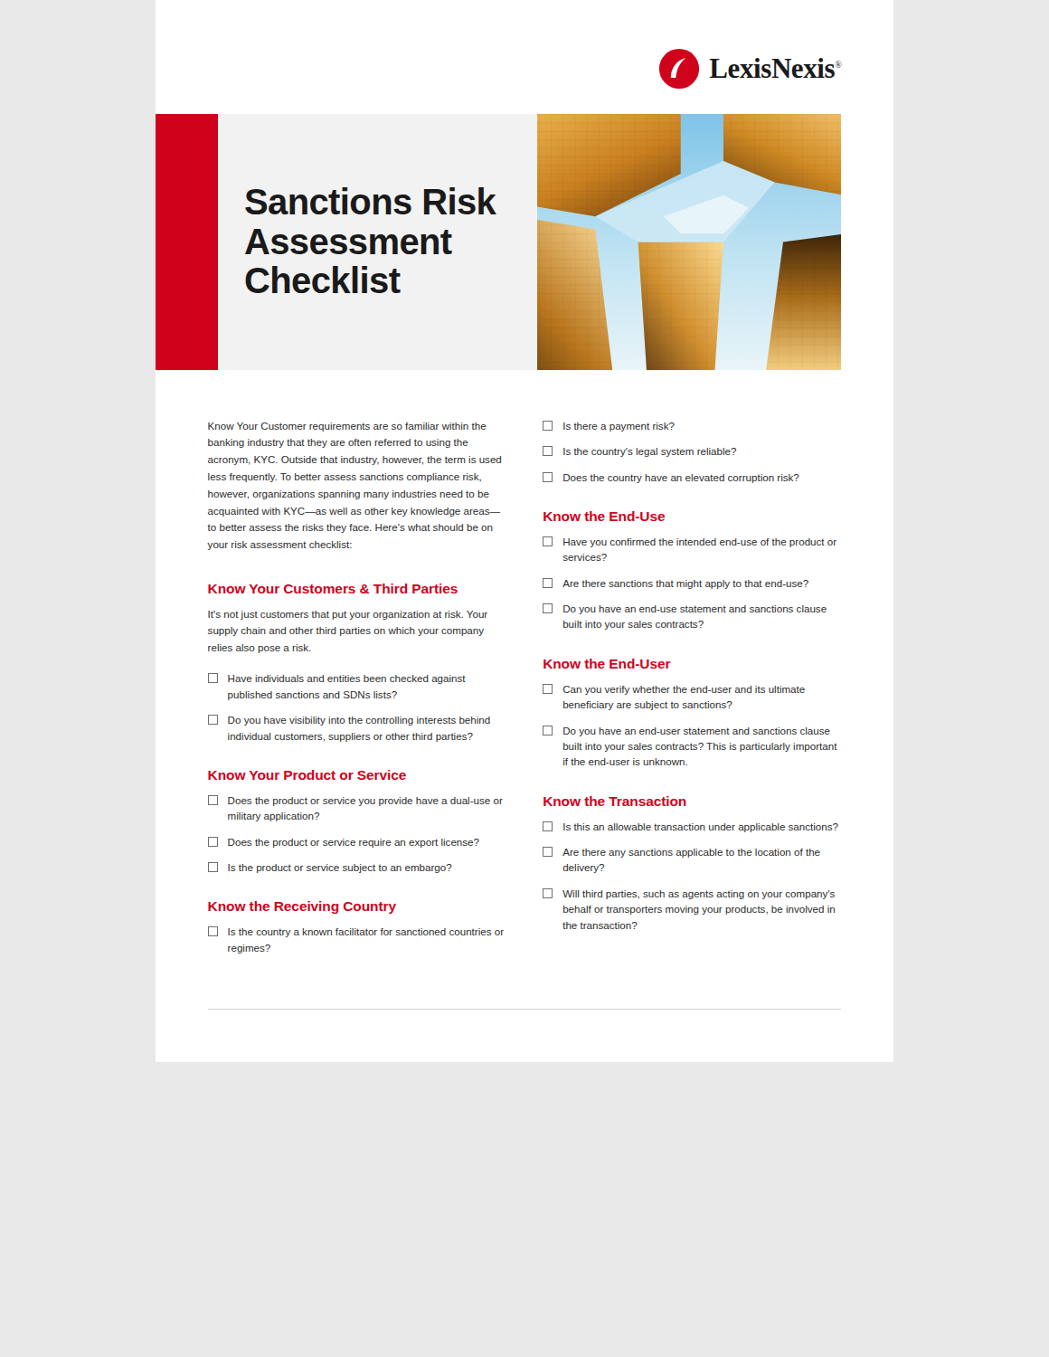LexisNexis®
Sanctions Risk
Assessment
Checklist
Know Your Customer requirements are so familiar within the banking industry that they are often referred to using the acronym, KYC. Outside that industry, however, the term is used less frequently. To better assess sanctions compliance risk, however, organizations spanning many industries need to be acquainted with KYC—as well as other key knowledge areas—to better assess the risks they face. Here's what should be on your risk assessment checklist:
Know Your Customers & Third Parties
It's not just customers that put your organization at risk. Your supply chain and other third parties on which your company relies also pose a risk.
Have individuals and entities been checked against published sanctions and SDNs lists?
Do you have visibility into the controlling interests behind individual customers, suppliers or other third parties?
Know Your Product or Service
Does the product or service you provide have a dual-use or military application?
Does the product or service require an export license?
Is the product or service subject to an embargo?
Know the Receiving Country
Is the country a known facilitator for sanctioned countries or regimes?
Is there a payment risk?
Is the country's legal system reliable?
Does the country have an elevated corruption risk?
Know the End-Use
Have you confirmed the intended end-use of the product or services?
Are there sanctions that might apply to that end-use?
Do you have an end-use statement and sanctions clause built into your sales contracts?
Know the End-User
Can you verify whether the end-user and its ultimate beneficiary are subject to sanctions?
Do you have an end-user statement and sanctions clause built into your sales contracts? This is particularly important if the end-user is unknown.
Know the Transaction
Is this an allowable transaction under applicable sanctions?
Are there any sanctions applicable to the location of the delivery?
Will third parties, such as agents acting on your company's behalf or transporters moving your products, be involved in the transaction?